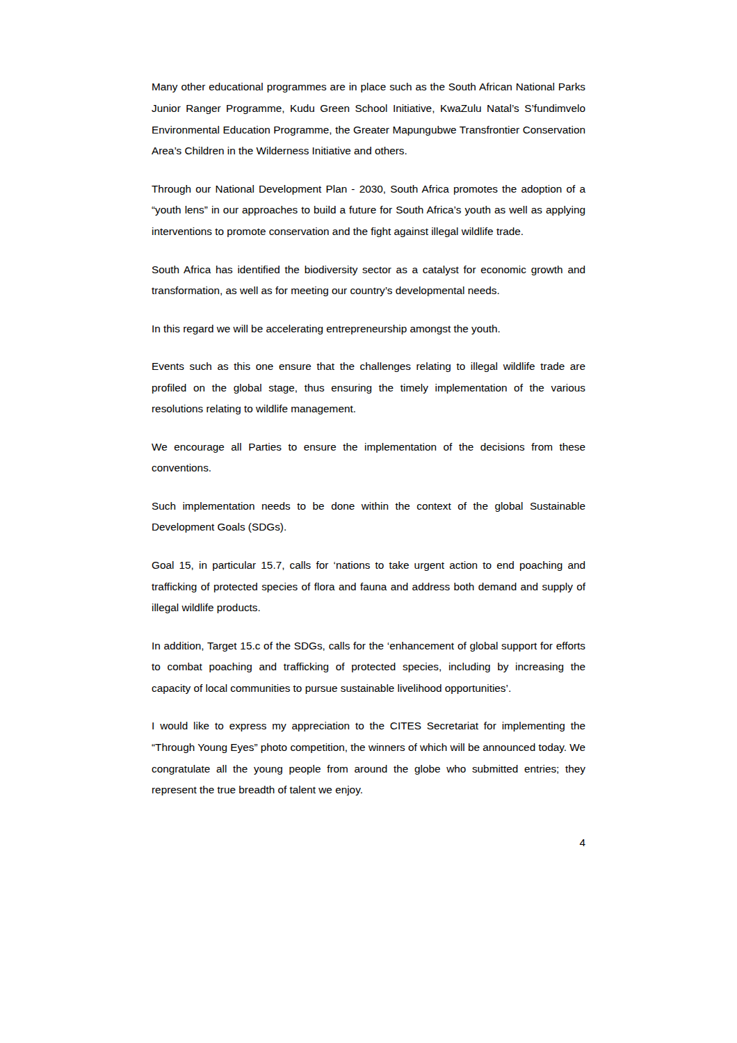Many other educational programmes are in place such as the South African National Parks Junior Ranger Programme, Kudu Green School Initiative, KwaZulu Natal’s S’fundimvelo Environmental Education Programme, the Greater Mapungubwe Transfrontier Conservation Area’s Children in the Wilderness Initiative and others.
Through our National Development Plan - 2030, South Africa promotes the adoption of a “youth lens” in our approaches to build a future for South Africa’s youth as well as applying interventions to promote conservation and the fight against illegal wildlife trade.
South Africa has identified the biodiversity sector as a catalyst for economic growth and transformation, as well as for meeting our country’s developmental needs.
In this regard we will be accelerating entrepreneurship amongst the youth.
Events such as this one ensure that the challenges relating to illegal wildlife trade are profiled on the global stage, thus ensuring the timely implementation of the various resolutions relating to wildlife management.
We encourage all Parties to ensure the implementation of the decisions from these conventions.
Such implementation needs to be done within the context of the global Sustainable Development Goals (SDGs).
Goal 15, in particular 15.7, calls for ‘nations to take urgent action to end poaching and trafficking of protected species of flora and fauna and address both demand and supply of illegal wildlife products.
In addition, Target 15.c of the SDGs, calls for the ‘enhancement of global support for efforts to combat poaching and trafficking of protected species, including by increasing the capacity of local communities to pursue sustainable livelihood opportunities’.
I would like to express my appreciation to the CITES Secretariat for implementing the “Through Young Eyes” photo competition, the winners of which will be announced today. We congratulate all the young people from around the globe who submitted entries; they represent the true breadth of talent we enjoy.
4